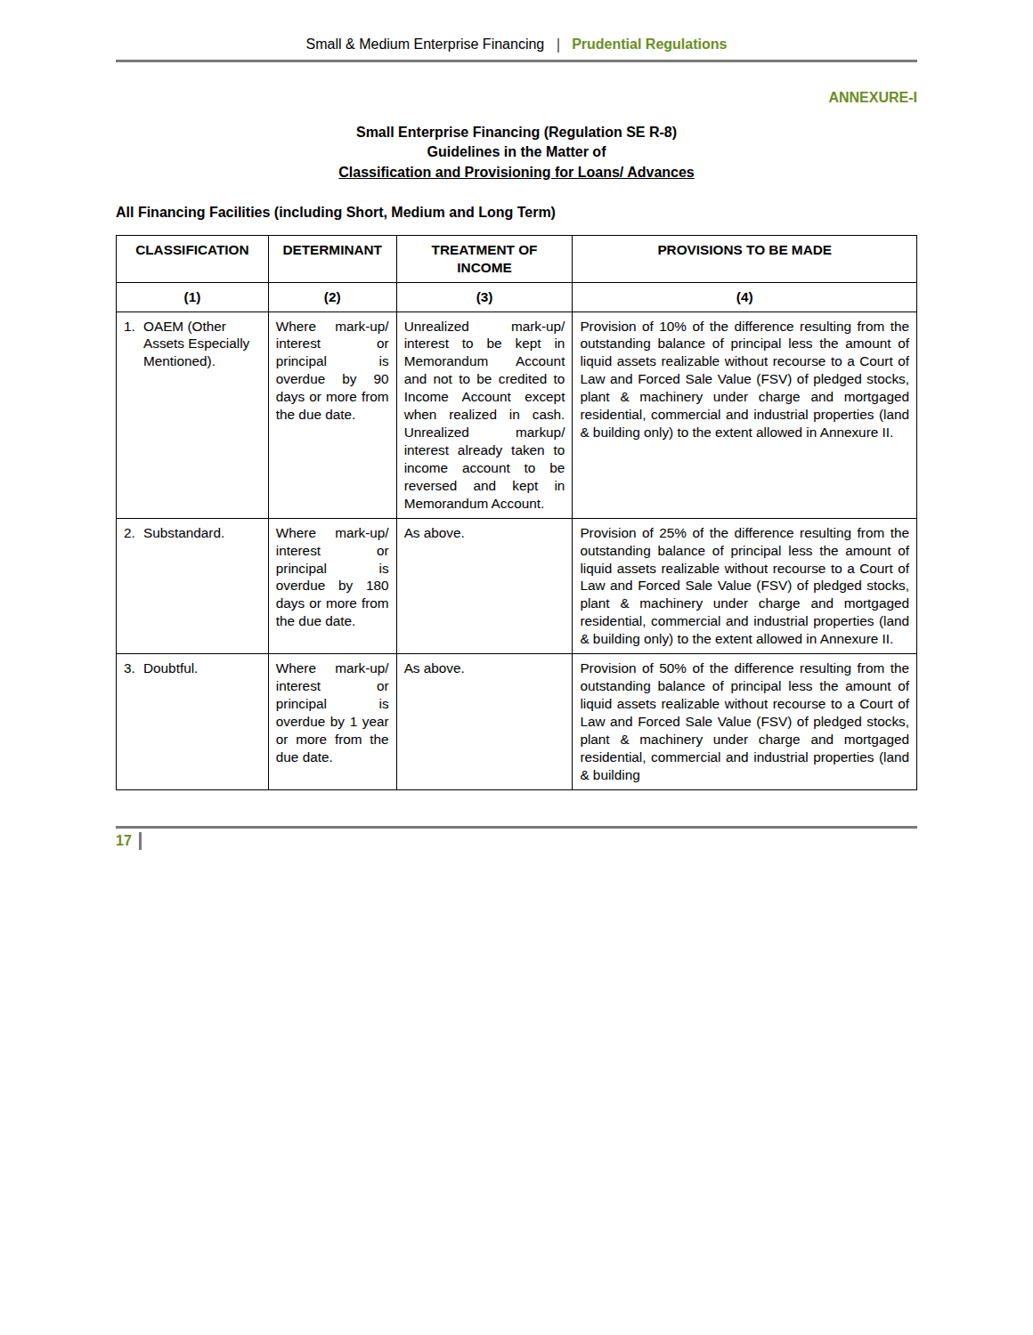Small & Medium Enterprise Financing Prudential Regulations
ANNEXURE-I
Small Enterprise Financing (Regulation SE R-8)
Guidelines in the Matter of
Classification and Provisioning for Loans/ Advances
All Financing Facilities (including Short, Medium and Long Term)
| CLASSIFICATION | DETERMINANT | TREATMENT OF INCOME | PROVISIONS TO BE MADE |
| --- | --- | --- | --- |
| (1) | (2) | (3) | (4) |
| 1. OAEM (Other Assets Especially Mentioned). | Where mark-up/ interest or principal is overdue by 90 days or more from the due date. | Unrealized mark-up/ interest to be kept in Memorandum Account and not to be credited to Income Account except when realized in cash. Unrealized markup/ interest already taken to income account to be reversed and kept in Memorandum Account. | Provision of 10% of the difference resulting from the outstanding balance of principal less the amount of liquid assets realizable without recourse to a Court of Law and Forced Sale Value (FSV) of pledged stocks, plant & machinery under charge and mortgaged residential, commercial and industrial properties (land & building only) to the extent allowed in Annexure II. |
| 2. Substandard. | Where mark-up/ interest or principal is overdue by 180 days or more from the due date. | As above. | Provision of 25% of the difference resulting from the outstanding balance of principal less the amount of liquid assets realizable without recourse to a Court of Law and Forced Sale Value (FSV) of pledged stocks, plant & machinery under charge and mortgaged residential, commercial and industrial properties (land & building only) to the extent allowed in Annexure II. |
| 3. Doubtful. | Where mark-up/ interest or principal is overdue by 1 year or more from the due date. | As above. | Provision of 50% of the difference resulting from the outstanding balance of principal less the amount of liquid assets realizable without recourse to a Court of Law and Forced Sale Value (FSV) of pledged stocks, plant & machinery under charge and mortgaged residential, commercial and industrial properties (land & building |
17